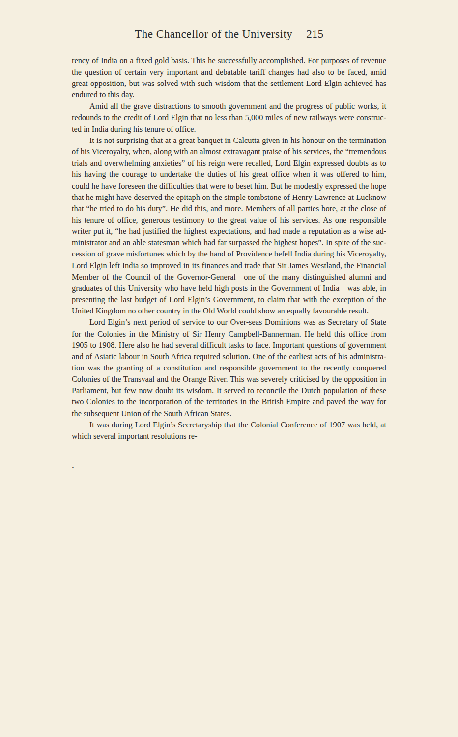The Chancellor of the University
215
rency of India on a fixed gold basis. This he successfully accomplished. For purposes of revenue the question of certain very important and debatable tariff changes had also to be faced, amid great opposition, but was solved with such wisdom that the settlement Lord Elgin achieved has endured to this day.
Amid all the grave distractions to smooth government and the progress of public works, it redounds to the credit of Lord Elgin that no less than 5,000 miles of new railways were constructed in India during his tenure of office.
It is not surprising that at a great banquet in Calcutta given in his honour on the termination of his Viceroyalty, when, along with an almost extravagant praise of his services, the “tremendous trials and overwhelming anxieties” of his reign were recalled, Lord Elgin expressed doubts as to his having the courage to undertake the duties of his great office when it was offered to him, could he have foreseen the difficulties that were to beset him. But he modestly expressed the hope that he might have deserved the epitaph on the simple tombstone of Henry Lawrence at Lucknow that “he tried to do his duty”. He did this, and more. Members of all parties bore, at the close of his tenure of office, generous testimony to the great value of his services. As one responsible writer put it, “he had justified the highest expectations, and had made a reputation as a wise administrator and an able statesman which had far surpassed the highest hopes”. In spite of the succession of grave misfortunes which by the hand of Providence befell India during his Viceroyalty, Lord Elgin left India so improved in its finances and trade that Sir James Westland, the Financial Member of the Council of the Governor-General—one of the many distinguished alumni and graduates of this University who have held high posts in the Government of India—was able, in presenting the last budget of Lord Elgin’s Government, to claim that with the exception of the United Kingdom no other country in the Old World could show an equally favourable result.
Lord Elgin’s next period of service to our Over-seas Dominions was as Secretary of State for the Colonies in the Ministry of Sir Henry Campbell-Bannerman. He held this office from 1905 to 1908. Here also he had several difficult tasks to face. Important questions of government and of Asiatic labour in South Africa required solution. One of the earliest acts of his administration was the granting of a constitution and responsible government to the recently conquered Colonies of the Transvaal and the Orange River. This was severely criticised by the opposition in Parliament, but few now doubt its wisdom. It served to reconcile the Dutch population of these two Colonies to the incorporation of the territories in the British Empire and paved the way for the subsequent Union of the South African States.
It was during Lord Elgin’s Secretaryship that the Colonial Conference of 1907 was held, at which several important resolutions re-
.